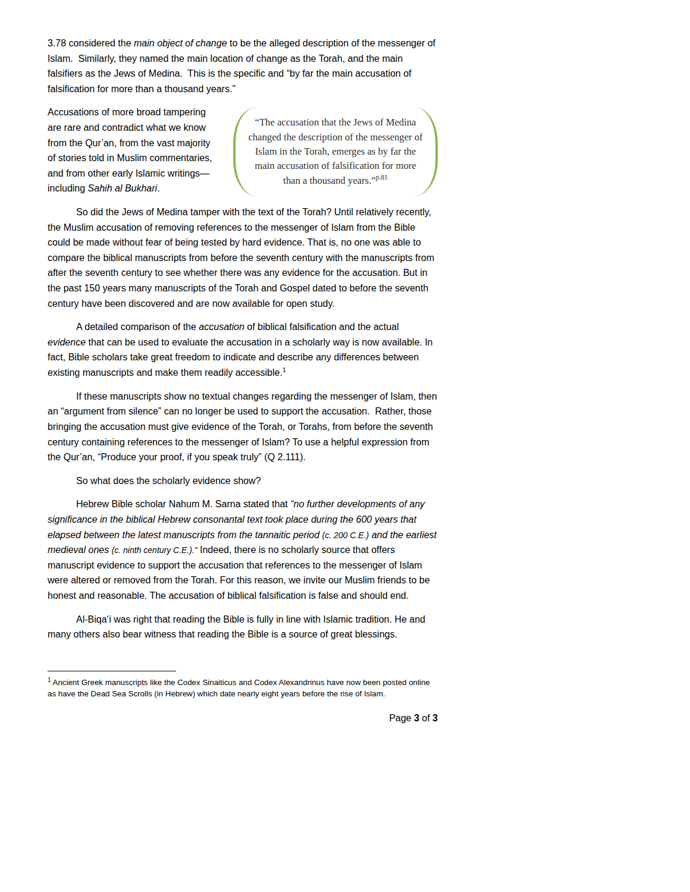3.78 considered the main object of change to be the alleged description of the messenger of Islam. Similarly, they named the main location of change as the Torah, and the main falsifiers as the Jews of Medina. This is the specific and “by far the main accusation of falsification for more than a thousand years.”
“The accusation that the Jews of Medina changed the description of the messenger of Islam in the Torah, emerges as by far the main accusation of falsification for more than a thousand years.”p.81
Accusations of more broad tampering are rare and contradict what we know from the Qur’an, from the vast majority of stories told in Muslim commentaries, and from other early Islamic writings—including Sahih al Bukhari.
So did the Jews of Medina tamper with the text of the Torah? Until relatively recently, the Muslim accusation of removing references to the messenger of Islam from the Bible could be made without fear of being tested by hard evidence. That is, no one was able to compare the biblical manuscripts from before the seventh century with the manuscripts from after the seventh century to see whether there was any evidence for the accusation. But in the past 150 years many manuscripts of the Torah and Gospel dated to before the seventh century have been discovered and are now available for open study.
A detailed comparison of the accusation of biblical falsification and the actual evidence that can be used to evaluate the accusation in a scholarly way is now available. In fact, Bible scholars take great freedom to indicate and describe any differences between existing manuscripts and make them readily accessible.1
If these manuscripts show no textual changes regarding the messenger of Islam, then an “argument from silence” can no longer be used to support the accusation. Rather, those bringing the accusation must give evidence of the Torah, or Torahs, from before the seventh century containing references to the messenger of Islam? To use a helpful expression from the Qur’an, “Produce your proof, if you speak truly” (Q 2.111).
So what does the scholarly evidence show?
Hebrew Bible scholar Nahum M. Sarna stated that “no further developments of any significance in the biblical Hebrew consonantal text took place during the 600 years that elapsed between the latest manuscripts from the tannaitic period (c. 200 C.E.) and the earliest medieval ones (c. ninth century C.E.).” Indeed, there is no scholarly source that offers manuscript evidence to support the accusation that references to the messenger of Islam were altered or removed from the Torah. For this reason, we invite our Muslim friends to be honest and reasonable. The accusation of biblical falsification is false and should end.
Al-Biqa‘i was right that reading the Bible is fully in line with Islamic tradition. He and many others also bear witness that reading the Bible is a source of great blessings.
1 Ancient Greek manuscripts like the Codex Sinaiticus and Codex Alexandrinus have now been posted online as have the Dead Sea Scrolls (in Hebrew) which date nearly eight years before the rise of Islam.
Page 3 of 3